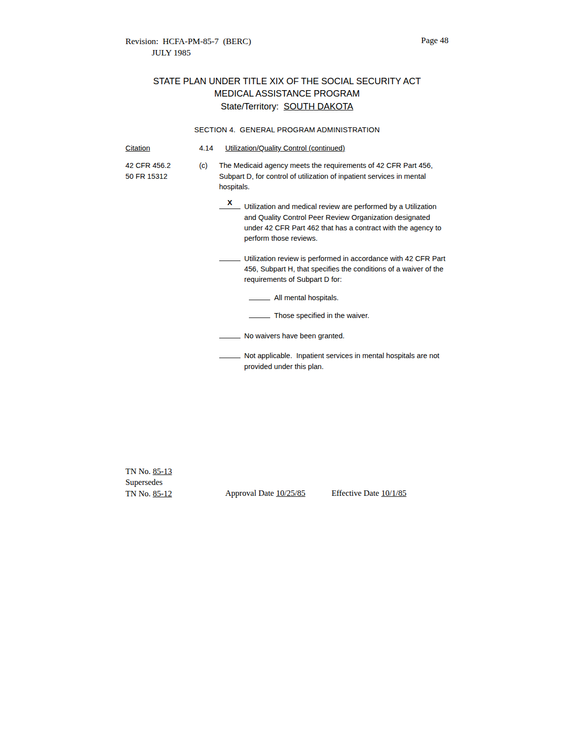Revision: HCFA-PM-85-7 (BERC)
JULY 1985
Page 48
STATE PLAN UNDER TITLE XIX OF THE SOCIAL SECURITY ACT
MEDICAL ASSISTANCE PROGRAM
State/Territory: SOUTH DAKOTA
SECTION 4. GENERAL PROGRAM ADMINISTRATION
Citation
4.14 Utilization/Quality Control (continued)
42 CFR 456.2
50 FR 15312
(c)
The Medicaid agency meets the requirements of 42 CFR Part 456, Subpart D, for control of utilization of inpatient services in mental hospitals.
X
Utilization and medical review are performed by a Utilization and Quality Control Peer Review Organization designated under 42 CFR Part 462 that has a contract with the agency to perform those reviews.
Utilization review is performed in accordance with 42 CFR Part 456, Subpart H, that specifies the conditions of a waiver of the requirements of Subpart D for:
All mental hospitals.
Those specified in the waiver.
No waivers have been granted.
Not applicable. Inpatient services in mental hospitals are not provided under this plan.
TN No. 85-13
Supersedes
TN No. 85-12
Approval Date 10/25/85
Effective Date 10/1/85